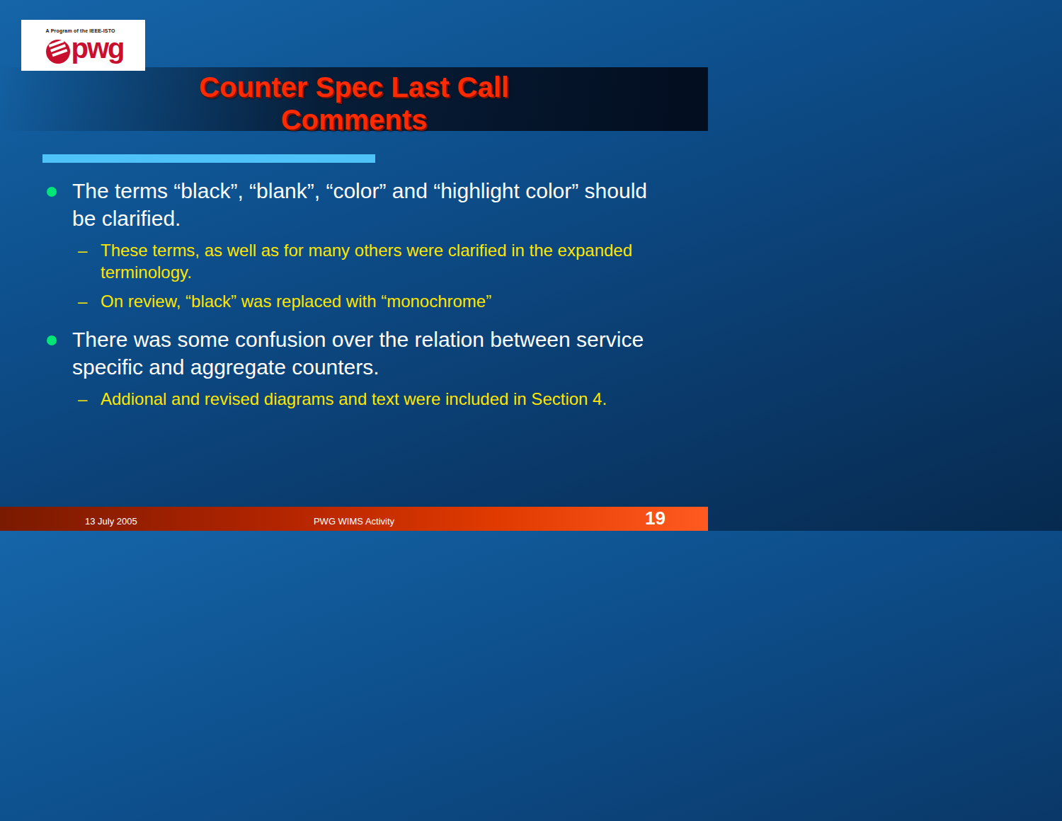A Program of the IEEE-ISTO
pwg
Counter Spec Last Call
Comments
The terms “black”, “blank”, “color” and “highlight color” should be clarified.
These terms, as well as for many others were clarified in the expanded terminology.
On review, “black” was replaced with “monochrome”
There was some confusion over the relation between service specific and aggregate counters.
Addional and revised diagrams and text were included in Section 4.
13 July 2005
PWG WIMS Activity
19